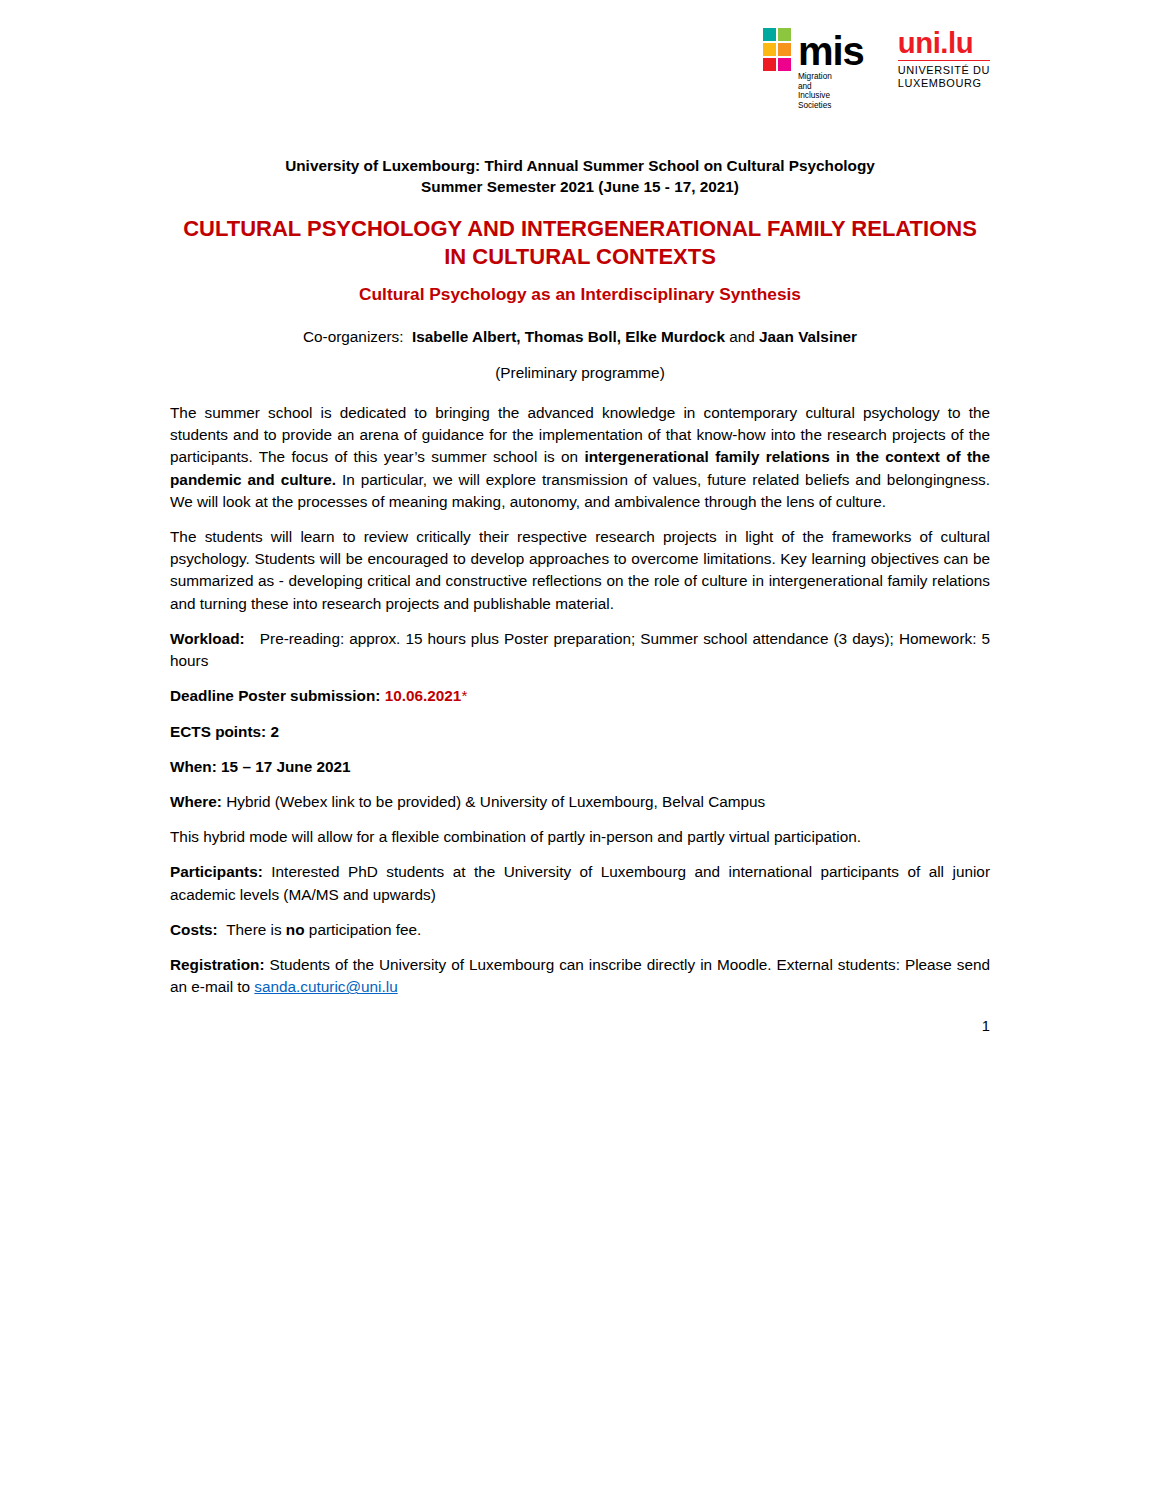mis
Migration
and
Inclusive
Societies
uni. lu
UNIVERSITÉ DU
LUXEMBOURG
University of Luxembourg: Third Annual Summer School on Cultural Psychology
Summer Semester 2021 (June 15 - 17, 2021)
Cultural Psychology and Intergenerational Family Relations in Cultural Contexts
Cultural Psychology as an Interdisciplinary Synthesis
Co-organizers: Isabelle Albert, Thomas Boll, Elke Murdock and Jaan Valsiner
(Preliminary programme)
The summer school is dedicated to bringing the advanced knowledge in contemporary cultural psychology to the students and to provide an arena of guidance for the implementation of that know-how into the research projects of the participants. The focus of this year’s summer school is on intergenerational family relations in the context of the pandemic and culture. In particular, we will explore transmission of values, future related beliefs and belongingness. We will look at the processes of meaning making, autonomy, and ambivalence through the lens of culture.
The students will learn to review critically their respective research projects in light of the frameworks of cultural psychology. Students will be encouraged to develop approaches to overcome limitations. Key learning objectives can be summarized as - developing critical and constructive reflections on the role of culture in intergenerational family relations and turning these into research projects and publishable material.
Workload: Pre-reading: approx. 15 hours plus Poster preparation; Summer school attendance (3 days); Homework: 5 hours
Deadline Poster submission: 10.06.2021*
ECTS points: 2
When: 15 – 17 June 2021
Where: Hybrid (Webex link to be provided) & University of Luxembourg, Belval Campus
This hybrid mode will allow for a flexible combination of partly in-person and partly virtual participation.
Participants: Interested PhD students at the University of Luxembourg and international participants of all junior academic levels (MA/MS and upwards)
Costs: There is no participation fee.
Registration: Students of the University of Luxembourg can inscribe directly in Moodle. External students: Please send an e-mail to sanda.cuturic@uni.lu
1